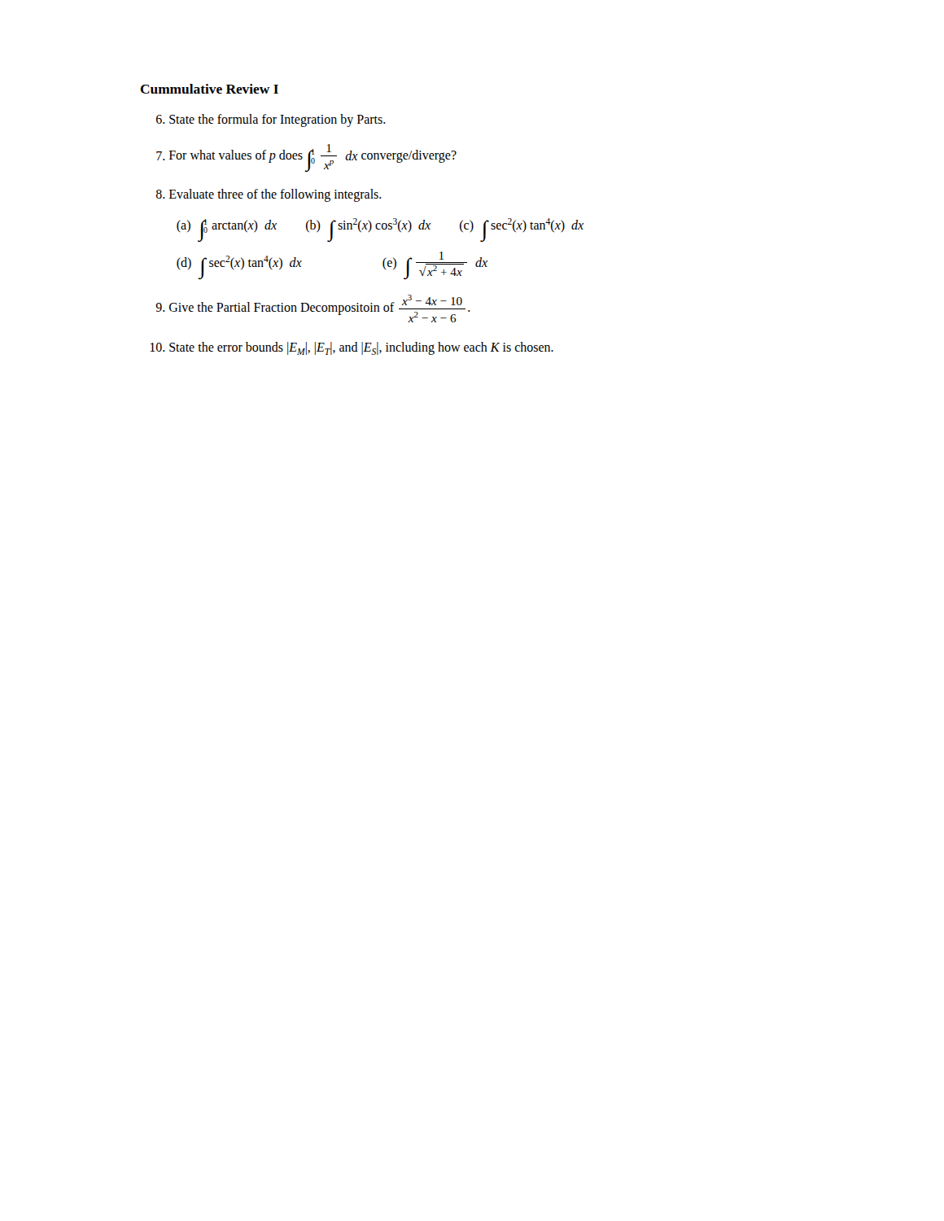Cummulative Review I
State the formula for Integration by Parts.
For what values of p does ∫10 1 xp dx converge/diverge?
Evaluate three of the following integrals.
(a) ∫10 arctan(x) dx (b) ∫ sin2(x) cos3(x) dx (c) ∫ sec2(x) tan4(x) dx
(d) ∫ sec2(x) tan4(x) dx (e) ∫ 1 √x2 + 4x dx
Give the Partial Fraction Decompositoin of x3 − 4x − 10 x2 − x − 6 .
State the error bounds |EM|, |ET|, and |ES|, including how each K is chosen.